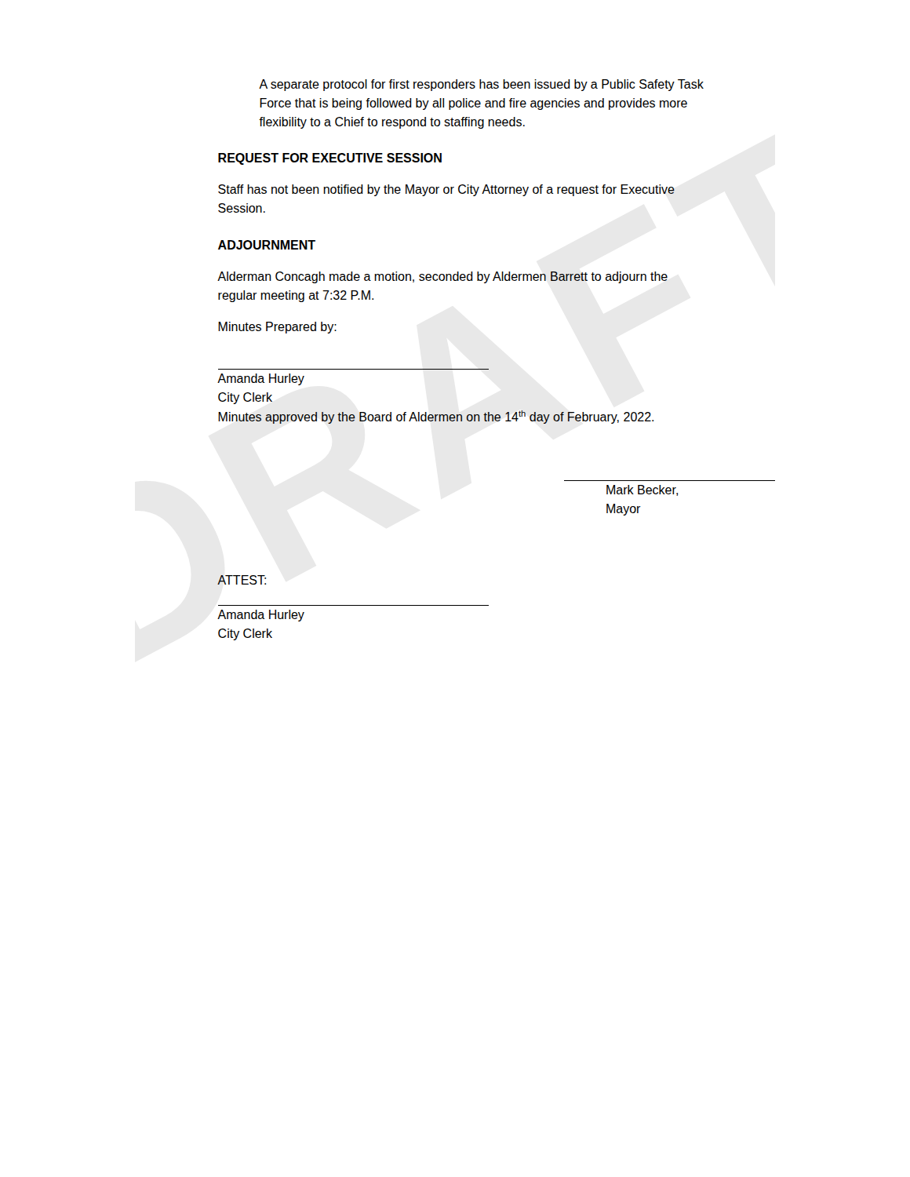DRAFT
A separate protocol for first responders has been issued by a Public Safety Task Force that is being followed by all police and fire agencies and provides more flexibility to a Chief to respond to staffing needs.
Request for Executive Session
Staff has not been notified by the Mayor or City Attorney of a request for Executive Session.
Adjournment
Alderman Concagh made a motion, seconded by Aldermen Barrett to adjourn the regular meeting at 7:32 P.M.
Minutes Prepared by:
Amanda Hurley
City Clerk
Minutes approved by the Board of Aldermen on the 14th day of February, 2022.
Mark Becker, Mayor
ATTEST:
Amanda Hurley
City Clerk